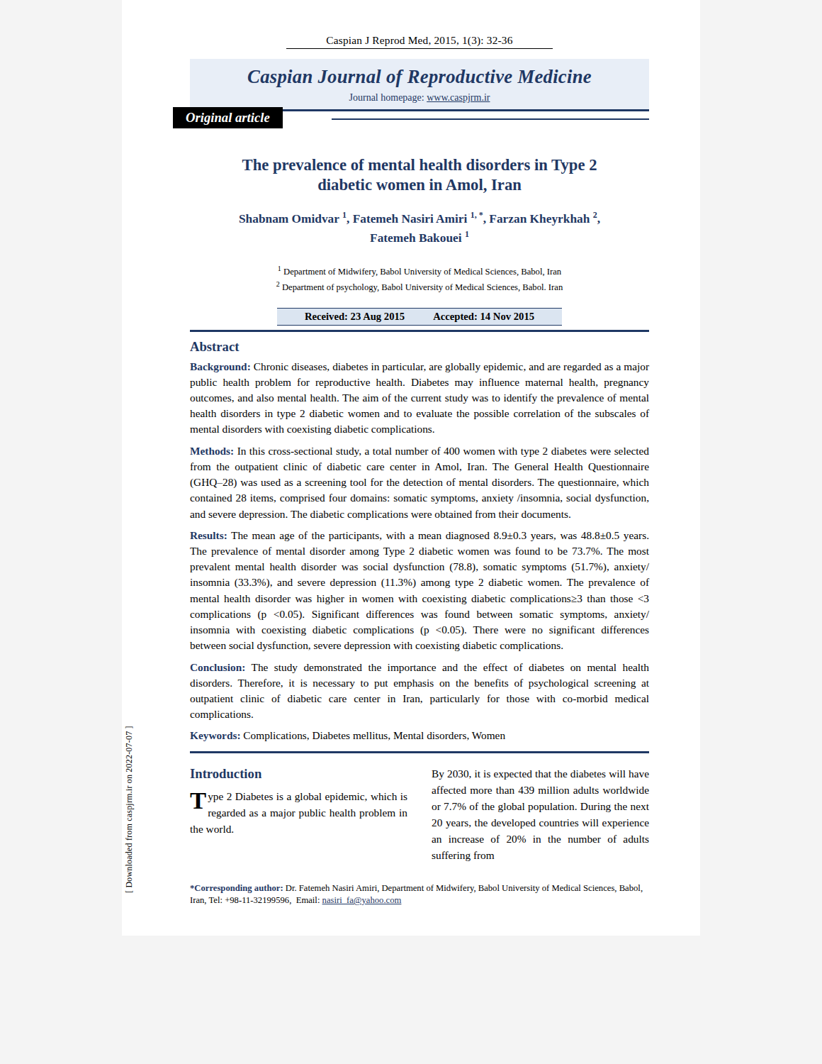[ Downloaded from caspjrm.ir on 2022-07-07 ]
Caspian J Reprod Med, 2015, 1(3): 32-36
Caspian Journal of Reproductive Medicine
Journal homepage: www.caspjrm.ir
Original article
The prevalence of mental health disorders in Type 2 diabetic women in Amol, Iran
Shabnam Omidvar 1, Fatemeh Nasiri Amiri 1, *, Farzan Kheyrkhah 2,
Fatemeh Bakouei 1
1 Department of Midwifery, Babol University of Medical Sciences, Babol, Iran
2 Department of psychology, Babol University of Medical Sciences, Babol. Iran
Received: 23 Aug 2015 Accepted: 14 Nov 2015
Abstract
Background: Chronic diseases, diabetes in particular, are globally epidemic, and are regarded as a major public health problem for reproductive health. Diabetes may influence maternal health, pregnancy outcomes, and also mental health. The aim of the current study was to identify the prevalence of mental health disorders in type 2 diabetic women and to evaluate the possible correlation of the subscales of mental disorders with coexisting diabetic complications.
Methods: In this cross-sectional study, a total number of 400 women with type 2 diabetes were selected from the outpatient clinic of diabetic care center in Amol, Iran. The General Health Questionnaire (GHQ–28) was used as a screening tool for the detection of mental disorders. The questionnaire, which contained 28 items, comprised four domains: somatic symptoms, anxiety /insomnia, social dysfunction, and severe depression. The diabetic complications were obtained from their documents.
Results: The mean age of the participants, with a mean diagnosed 8.9±0.3 years, was 48.8±0.5 years. The prevalence of mental disorder among Type 2 diabetic women was found to be 73.7%. The most prevalent mental health disorder was social dysfunction (78.8), somatic symptoms (51.7%), anxiety/ insomnia (33.3%), and severe depression (11.3%) among type 2 diabetic women. The prevalence of mental health disorder was higher in women with coexisting diabetic complications≥3 than those <3 complications (p <0.05). Significant differences was found between somatic symptoms, anxiety/ insomnia with coexisting diabetic complications (p <0.05). There were no significant differences between social dysfunction, severe depression with coexisting diabetic complications.
Conclusion: The study demonstrated the importance and the effect of diabetes on mental health disorders. Therefore, it is necessary to put emphasis on the benefits of psychological screening at outpatient clinic of diabetic care center in Iran, particularly for those with co-morbid medical complications.
Keywords: Complications, Diabetes mellitus, Mental disorders, Women
Introduction
Type 2 Diabetes is a global epidemic, which is regarded as a major public health problem in the world.
By 2030, it is expected that the diabetes will have affected more than 439 million adults worldwide or 7.7% of the global population. During the next 20 years, the developed countries will experience an increase of 20% in the number of adults suffering from
*Corresponding author: Dr. Fatemeh Nasiri Amiri, Department of Midwifery, Babol University of Medical Sciences, Babol, Iran, Tel: +98-11-32199596, Email: nasiri_fa@yahoo.com